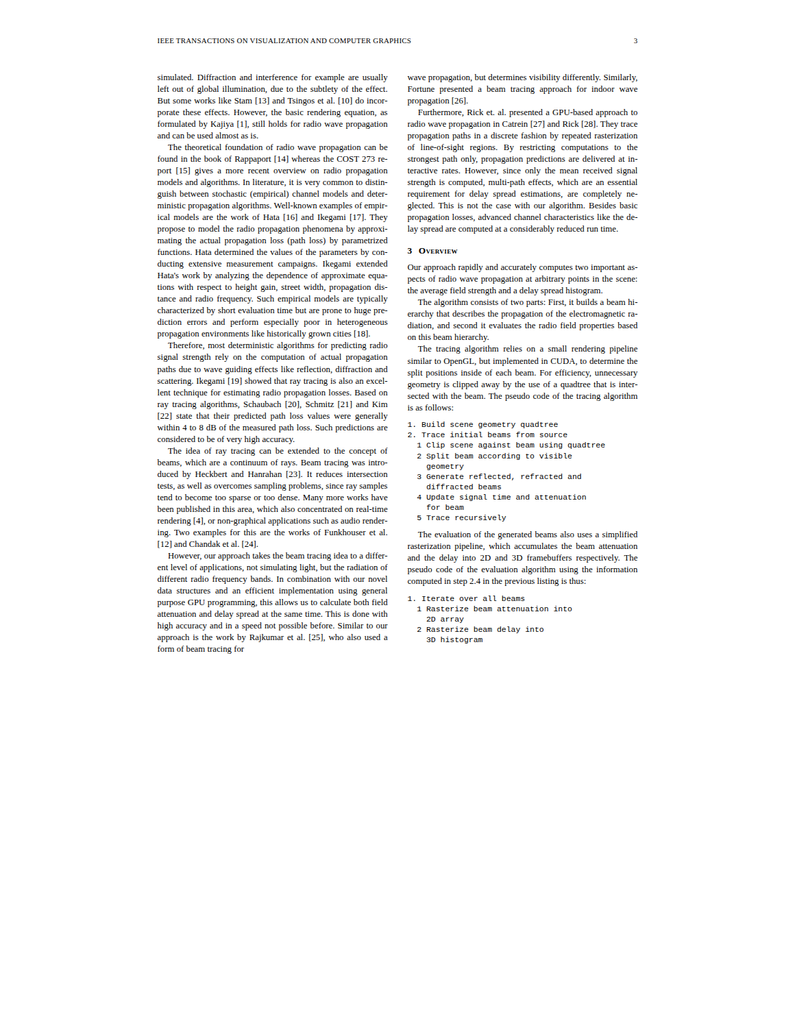IEEE Transactions on Visualization and Computer Graphics 3
simulated. Diffraction and interference for example are usually left out of global illumination, due to the subtlety of the effect. But some works like Stam [13] and Tsingos et al. [10] do incorporate these effects. However, the basic rendering equation, as formulated by Kajiya [1], still holds for radio wave propagation and can be used almost as is.
The theoretical foundation of radio wave propagation can be found in the book of Rappaport [14] whereas the COST 273 report [15] gives a more recent overview on radio propagation models and algorithms. In literature, it is very common to distinguish between stochastic (empirical) channel models and deterministic propagation algorithms. Well-known examples of empirical models are the work of Hata [16] and Ikegami [17]. They propose to model the radio propagation phenomena by approximating the actual propagation loss (path loss) by parametrized functions. Hata determined the values of the parameters by conducting extensive measurement campaigns. Ikegami extended Hata's work by analyzing the dependence of approximate equations with respect to height gain, street width, propagation distance and radio frequency. Such empirical models are typically characterized by short evaluation time but are prone to huge prediction errors and perform especially poor in heterogeneous propagation environments like historically grown cities [18].
Therefore, most deterministic algorithms for predicting radio signal strength rely on the computation of actual propagation paths due to wave guiding effects like reflection, diffraction and scattering. Ikegami [19] showed that ray tracing is also an excellent technique for estimating radio propagation losses. Based on ray tracing algorithms, Schaubach [20], Schmitz [21] and Kim [22] state that their predicted path loss values were generally within 4 to 8 dB of the measured path loss. Such predictions are considered to be of very high accuracy.
The idea of ray tracing can be extended to the concept of beams, which are a continuum of rays. Beam tracing was introduced by Heckbert and Hanrahan [23]. It reduces intersection tests, as well as overcomes sampling problems, since ray samples tend to become too sparse or too dense. Many more works have been published in this area, which also concentrated on real-time rendering [4], or non-graphical applications such as audio rendering. Two examples for this are the works of Funkhouser et al. [12] and Chandak et al. [24].
However, our approach takes the beam tracing idea to a different level of applications, not simulating light, but the radiation of different radio frequency bands. In combination with our novel data structures and an efficient implementation using general purpose GPU programming, this allows us to calculate both field attenuation and delay spread at the same time. This is done with high accuracy and in a speed not possible before. Similar to our approach is the work by Rajkumar et al. [25], who also used a form of beam tracing for
wave propagation, but determines visibility differently. Similarly, Fortune presented a beam tracing approach for indoor wave propagation [26].
Furthermore, Rick et. al. presented a GPU-based approach to radio wave propagation in Catrein [27] and Rick [28]. They trace propagation paths in a discrete fashion by repeated rasterization of line-of-sight regions. By restricting computations to the strongest path only, propagation predictions are delivered at interactive rates. However, since only the mean received signal strength is computed, multi-path effects, which are an essential requirement for delay spread estimations, are completely neglected. This is not the case with our algorithm. Besides basic propagation losses, advanced channel characteristics like the delay spread are computed at a considerably reduced run time.
3 Overview
Our approach rapidly and accurately computes two important aspects of radio wave propagation at arbitrary points in the scene: the average field strength and a delay spread histogram.
The algorithm consists of two parts: First, it builds a beam hierarchy that describes the propagation of the electromagnetic radiation, and second it evaluates the radio field properties based on this beam hierarchy.
The tracing algorithm relies on a small rendering pipeline similar to OpenGL, but implemented in CUDA, to determine the split positions inside of each beam. For efficiency, unnecessary geometry is clipped away by the use of a quadtree that is intersected with the beam. The pseudo code of the tracing algorithm is as follows:
1. Build scene geometry quadtree
2. Trace initial beams from source
  1 Clip scene against beam using quadtree
  2 Split beam according to visible
    geometry
  3 Generate reflected, refracted and
    diffracted beams
  4 Update signal time and attenuation
    for beam
  5 Trace recursively
The evaluation of the generated beams also uses a simplified rasterization pipeline, which accumulates the beam attenuation and the delay into 2D and 3D framebuffers respectively. The pseudo code of the evaluation algorithm using the information computed in step 2.4 in the previous listing is thus:
1. Iterate over all beams
  1 Rasterize beam attenuation into
    2D array
  2 Rasterize beam delay into
    3D histogram